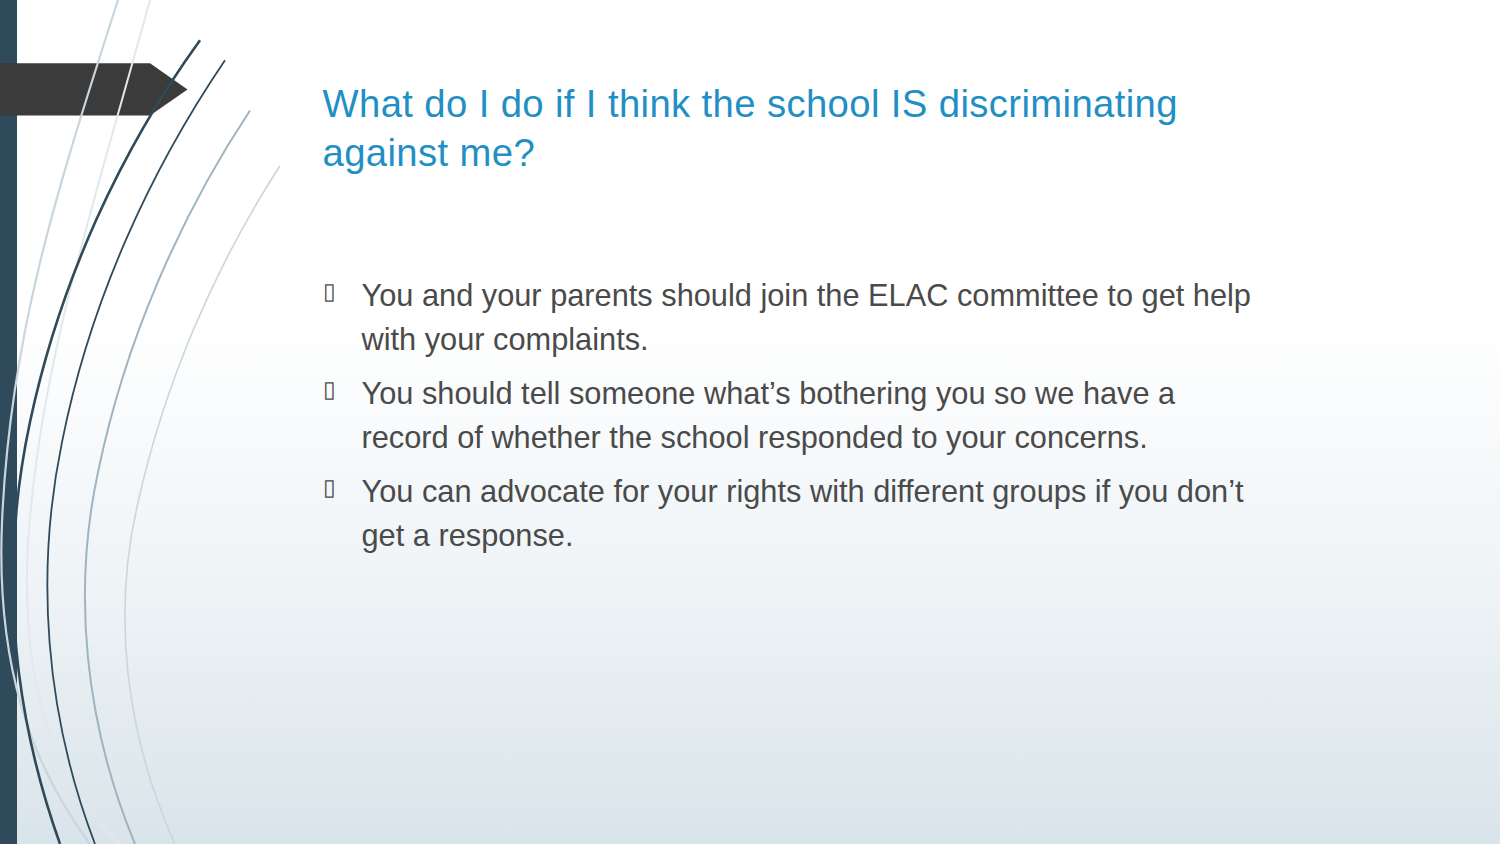What do I do if I think the school IS discriminating against me?
▯You and your parents should join the ELAC committee to get help with your complaints.
▯You should tell someone what’s bothering you so we have a record of whether the school responded to your concerns.
▯You can advocate for your rights with different groups if you don’t get a response.